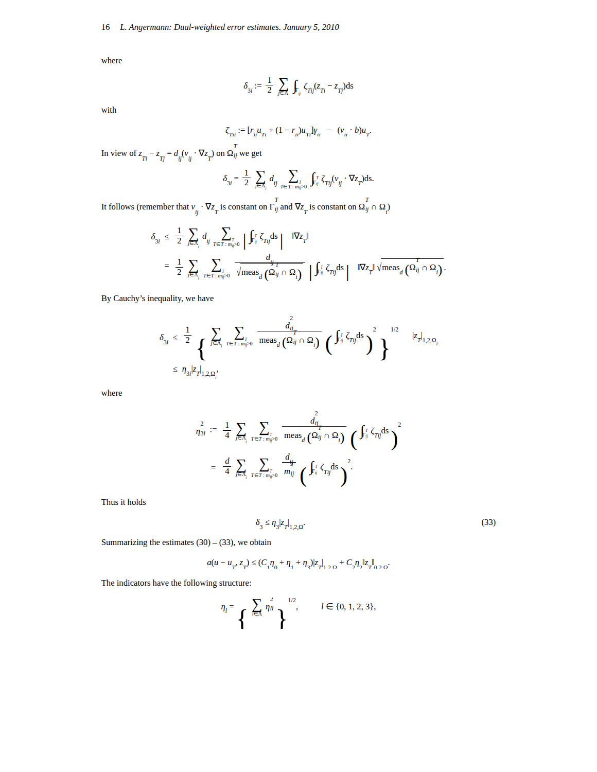16 L. Angermann: Dual-weighted error estimates. January 5, 2010
where
δ3i := 12 ∑j∈Λi ∫Γij ζTij(zTi − zTj)ds
with
ζTij := [rijuTi + (1 − rij)uTj]γij − (νij · b)uT.
In view of zTi − zTj = dij(νij · ∇zT) on ΩTij we get
δ3i = 12 ∑j∈Λi dij ∑T∈T : mTij>0 ∫ΓTij ζTij(νij · ∇zT)ds.
It follows (remember that νij · ∇zT is constant on ΓTij and ∇zT is constant on ΩTij ∩ Ωi)
| δ 3 i | ≤ | 1 2 ∑ j ∈Λ i d ij ∑ T ∈ T : m T ij >0 / ∫ Γ T ij ζ T ij ds / ‖ ∇ z T ‖ |
| | = | 1 2 ∑ j ∈Λ i ∑ T ∈ T : m T ij >0 d ij √ meas d ( Ω T ij ∩ Ω i ) / ∫ Γ T ij ζ T ij ds / ‖ ∇ z T ‖ √ meas d ( Ω T ij ∩ Ω i ) . |
By Cauchy’s inequality, we have
| δ 3 i | ≤ | 1 2 { ∑ j ∈Λ i ∑ T ∈ T : m T ij >0 d 2 ij meas d ( Ω T ij ∩ Ω i ) ( ∫ Γ T ij ζ T ij ds ) 2 } 1/2 / z T / 1,2,Ω i |
| | ≤ | η 3 i / z T / 1,2,Ω i , |
where
| η 2 3 i | := | 1 4 ∑ j ∈Λ i ∑ T ∈ T : m T ij >0 d 2 ij meas d ( Ω T ij ∩ Ω i ) ( ∫ Γ T ij ζ T ij ds ) 2 |
| | = | d 4 ∑ j ∈Λ i ∑ T ∈ T : m T ij >0 d ij m T ij ( ∫ Γ T ij ζ T ij ds ) 2 . |
Thus it holds
δ3 ≤ η3|zT|1,2,Ω.
(33)
Summarizing the estimates (30) – (33), we obtain
a(u − uT, zT) ≤ (C1η0 + η1 + η3)|zT|1,2,Ω + C2η2‖zT‖0,2,Ω.
The indicators have the following structure:
ηl = { ∑i∈Λ η 2 li }1/2, l ∈ {0, 1, 2, 3},